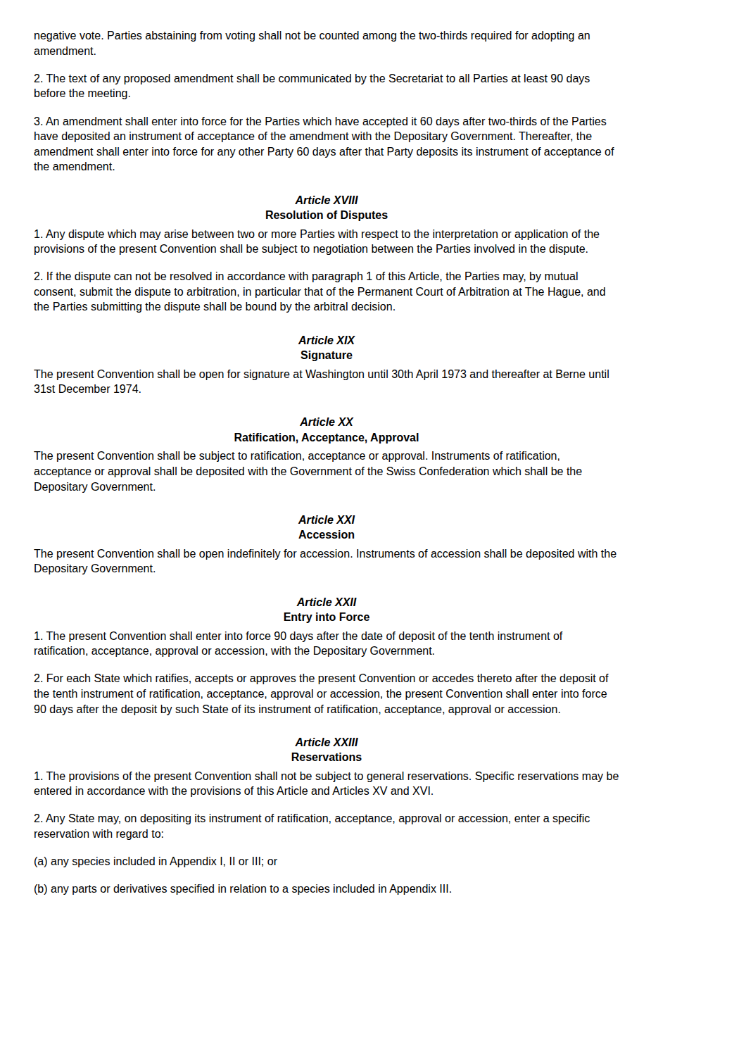negative vote. Parties abstaining from voting shall not be counted among the two-thirds required for adopting an amendment.
2. The text of any proposed amendment shall be communicated by the Secretariat to all Parties at least 90 days before the meeting.
3. An amendment shall enter into force for the Parties which have accepted it 60 days after two-thirds of the Parties have deposited an instrument of acceptance of the amendment with the Depositary Government. Thereafter, the amendment shall enter into force for any other Party 60 days after that Party deposits its instrument of acceptance of the amendment.
Article XVIII
Resolution of Disputes
1. Any dispute which may arise between two or more Parties with respect to the interpretation or application of the provisions of the present Convention shall be subject to negotiation between the Parties involved in the dispute.
2. If the dispute can not be resolved in accordance with paragraph 1 of this Article, the Parties may, by mutual consent, submit the dispute to arbitration, in particular that of the Permanent Court of Arbitration at The Hague, and the Parties submitting the dispute shall be bound by the arbitral decision.
Article XIX
Signature
The present Convention shall be open for signature at Washington until 30th April 1973 and thereafter at Berne until 31st December 1974.
Article XX
Ratification, Acceptance, Approval
The present Convention shall be subject to ratification, acceptance or approval. Instruments of ratification, acceptance or approval shall be deposited with the Government of the Swiss Confederation which shall be the Depositary Government.
Article XXI
Accession
The present Convention shall be open indefinitely for accession. Instruments of accession shall be deposited with the Depositary Government.
Article XXII
Entry into Force
1. The present Convention shall enter into force 90 days after the date of deposit of the tenth instrument of ratification, acceptance, approval or accession, with the Depositary Government.
2. For each State which ratifies, accepts or approves the present Convention or accedes thereto after the deposit of the tenth instrument of ratification, acceptance, approval or accession, the present Convention shall enter into force 90 days after the deposit by such State of its instrument of ratification, acceptance, approval or accession.
Article XXIII
Reservations
1. The provisions of the present Convention shall not be subject to general reservations. Specific reservations may be entered in accordance with the provisions of this Article and Articles XV and XVI.
2. Any State may, on depositing its instrument of ratification, acceptance, approval or accession, enter a specific reservation with regard to:
(a) any species included in Appendix I, II or III; or
(b) any parts or derivatives specified in relation to a species included in Appendix III.